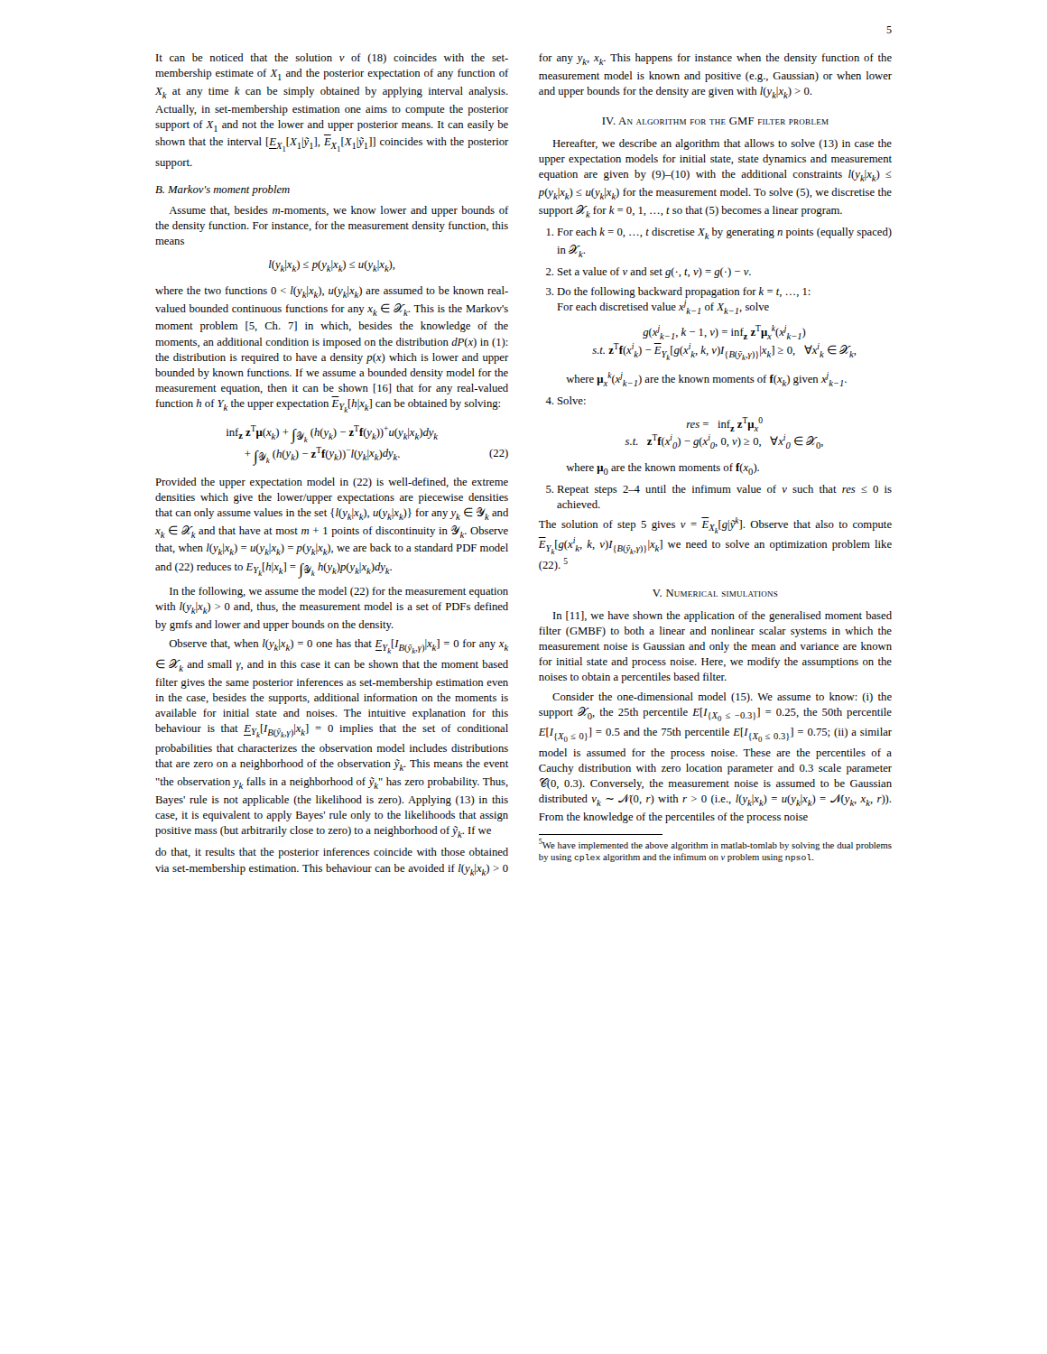5
It can be noticed that the solution ν of (18) coincides with the set-membership estimate of X1 and the posterior expectation of any function of Xk at any time k can be simply obtained by applying interval analysis. Actually, in set-membership estimation one aims to compute the posterior support of X1 and not the lower and upper posterior means. It can easily be shown that the interval [EX1[X1|ỹ1], EX1[X1|ỹ1]] coincides with the posterior support.
B. Markov's moment problem
Assume that, besides m-moments, we know lower and upper bounds of the density function. For instance, for the measurement density function, this means
l(yk|xk) ≤ p(yk|xk) ≤ u(yk|xk),
where the two functions 0 < l(yk|xk), u(yk|xk) are assumed to be known real-valued bounded continuous functions for any xk ∈ 𝒳k. This is the Markov's moment problem [5, Ch. 7] in which, besides the knowledge of the moments, an additional condition is imposed on the distribution dP(x) in (1): the distribution is required to have a density p(x) which is lower and upper bounded by known functions. If we assume a bounded density model for the measurement equation, then it can be shown [16] that for any real-valued function h of Yk the upper expectation EYk[h|xk] can be obtained by solving:
infz zTμ(xk) + ∫𝒴k (h(yk) − zTf(yk))+u(yk|xk)dyk
+ ∫𝒴k (h(yk) − zTf(yk))−l(yk|xk)dyk. (22)
Provided the upper expectation model in (22) is well-defined, the extreme densities which give the lower/upper expectations are piecewise densities that can only assume values in the set {l(yk|xk), u(yk|xk)} for any yk ∈ 𝒴k and xk ∈ 𝒳k and that have at most m + 1 points of discontinuity in 𝒴k. Observe that, when l(yk|xk) = u(yk|xk) = p(yk|xk), we are back to a standard PDF model and (22) reduces to EYk[h|xk] = ∫𝒴k h(yk)p(yk|xk)dyk.
In the following, we assume the model (22) for the measurement equation with l(yk|xk) > 0 and, thus, the measurement model is a set of PDFs defined by gmfs and lower and upper bounds on the density.
Observe that, when l(yk|xk) = 0 one has that EYk[IB(ỹk,γ)|xk] = 0 for any xk ∈ 𝒳k and small γ, and in this case it can be shown that the moment based filter gives the same posterior inferences as set-membership estimation even in the case, besides the supports, additional information on the moments is available for initial state and noises. The intuitive explanation for this behaviour is that EYk[IB(ỹk,γ)|xk] = 0 implies that the set of conditional probabilities that characterizes the observation model includes distributions that are zero on a neighborhood of the observation ỹk. This means the event "the observation yk falls in a neighborhood of ỹk" has zero probability. Thus, Bayes' rule is not applicable (the likelihood is zero). Applying (13) in this case, it is equivalent to apply Bayes' rule only to the likelihoods that assign positive mass (but arbitrarily close to zero) to a neighborhood of ỹk. If we
do that, it results that the posterior inferences coincide with those obtained via set-membership estimation. This behaviour can be avoided if l(yk|xk) > 0 for any yk, xk. This happens for instance when the density function of the measurement model is known and positive (e.g., Gaussian) or when lower and upper bounds for the density are given with l(yk|xk) > 0.
IV. An algorithm for the GMF filter problem
Hereafter, we describe an algorithm that allows to solve (13) in case the upper expectation models for initial state, state dynamics and measurement equation are given by (9)–(10) with the additional constraints l(yk|xk) ≤ p(yk|xk) ≤ u(yk|xk) for the measurement model. To solve (5), we discretise the support 𝒳k for k = 0, 1, …, t so that (5) becomes a linear program.
For each k = 0, …, t discretise Xk by generating n points (equally spaced) in 𝒳k.
Set a value of ν and set g(·, t, ν) = g(·) − ν.
Do the following backward propagation for k = t, …, 1:
For each discretised value xjk−1 of Xk−1, solve
g(xjk−1, k − 1, ν) = infz zTμxk(xjk−1)
s.t. zTf(xik) − EYk[g(xik, k, ν)I{B(ỹk,γ)}|xk] ≥ 0, ∀xik ∈ 𝒳k,
where μxk(xjk−1) are the known moments of f(xk) given xjk−1.
Solve:
res = infz zTμx0
s.t. zTf(xi0) − g(xi0, 0, ν) ≥ 0, ∀xi0 ∈ 𝒳0,
where μ0 are the known moments of f(x0).
Repeat steps 2–4 until the infimum value of ν such that res ≤ 0 is achieved.
The solution of step 5 gives ν = EXk[g|ỹk]. Observe that also to compute EYk[g(xik, k, ν)I{B(ỹk,γ)}|xk] we need to solve an optimization problem like (22). 5
V. Numerical simulations
In [11], we have shown the application of the generalised moment based filter (GMBF) to both a linear and nonlinear scalar systems in which the measurement noise is Gaussian and only the mean and variance are known for initial state and process noise. Here, we modify the assumptions on the noises to obtain a percentiles based filter.
Consider the one-dimensional model (15). We assume to know: (i) the support 𝒳0, the 25th percentile E[I{X0 ≤ −0.3}] = 0.25, the 50th percentile E[I{X0 ≤ 0}] = 0.5 and the 75th percentile E[I{X0 ≤ 0.3}] = 0.75; (ii) a similar model is assumed for the process noise. These are the percentiles of a Cauchy distribution with zero location parameter and 0.3 scale parameter 𝒞(0, 0.3). Conversely, the measurement noise is assumed to be Gaussian distributed vk ∼ 𝒩(0, r) with r > 0 (i.e., l(yk|xk) = u(yk|xk) = 𝒩(yk, xk, r)). From the knowledge of the percentiles of the process noise
5We have implemented the above algorithm in matlab-tomlab by solving the dual problems by using cplex algorithm and the infimum on ν problem using npsol.